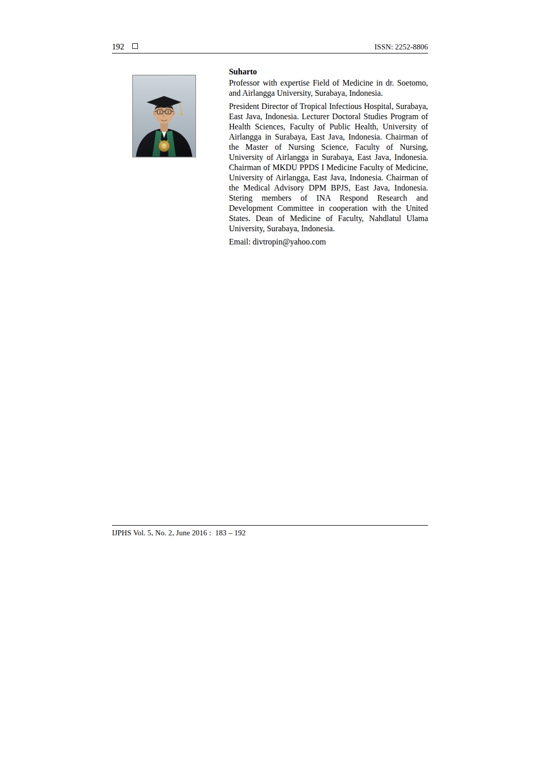192
ISSN: 2252-8806
Suharto
Professor with expertise Field of Medicine in dr. Soetomo, and Airlangga University, Surabaya, Indonesia.
President Director of Tropical Infectious Hospital, Surabaya, East Java, Indonesia. Lecturer Doctoral Studies Program of Health Sciences, Faculty of Public Health, University of Airlangga in Surabaya, East Java, Indonesia. Chairman of the Master of Nursing Science, Faculty of Nursing, University of Airlangga in Surabaya, East Java, Indonesia. Chairman of MKDU PPDS I Medicine Faculty of Medicine, University of Airlangga, East Java, Indonesia. Chairman of the Medical Advisory DPM BPJS, East Java, Indonesia. Stering members of INA Respond Research and Development Committee in cooperation with the United States. Dean of Medicine of Faculty, Nahdlatul Ulama University, Surabaya, Indonesia.
Email: divtropin@yahoo.com
IJPHS Vol. 5, No. 2, June 2016 : 183 – 192